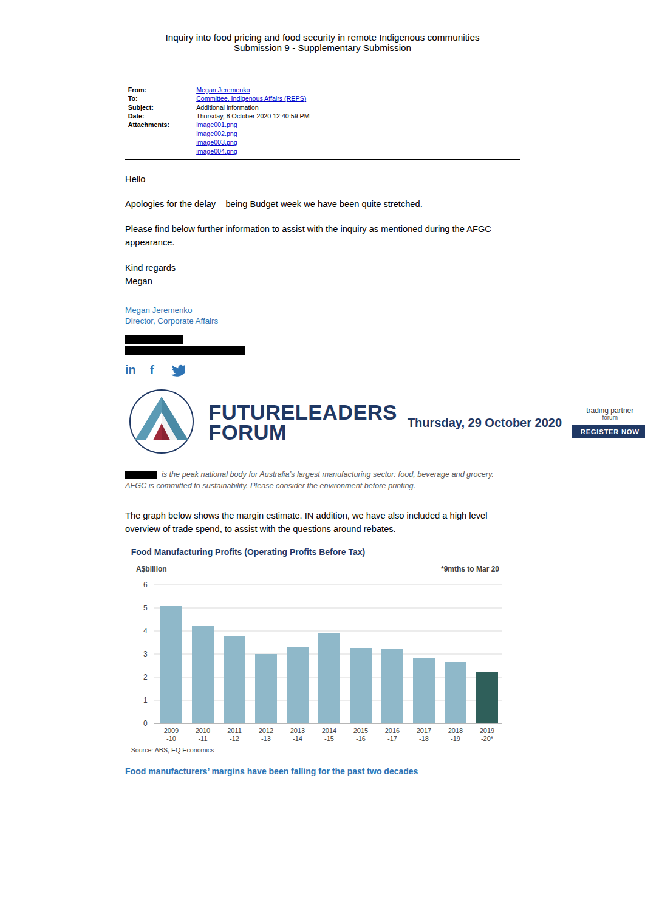Inquiry into food pricing and food security in remote Indigenous communities Submission 9 - Supplementary Submission
| From: | Megan Jeremenko |
| To: | Committee, Indigenous Affairs (REPS) |
| Subject: | Additional information |
| Date: | Thursday, 8 October 2020 12:40:59 PM |
| Attachments: | image001.png image002.png image003.png image004.png |
Hello
Apologies for the delay – being Budget week we have been quite stretched.
Please find below further information to assist with the inquiry as mentioned during the AFGC appearance.
Kind regards
Megan
Megan Jeremenko
Director, Corporate Affairs
in f
FUTURELEADERS FORUM
Thursday, 29 October 2020
trading partner
forum
REGISTER NOW
is the peak national body for Australia’s largest manufacturing sector: food, beverage and grocery.
AFGC is committed to sustainability. Please consider the environment before printing.
The graph below shows the margin estimate. IN addition, we have also included a high level overview of trade spend, to assist with the questions around rebates.
Food Manufacturing Profits (Operating Profits Before Tax)
A$billion *9mths to Mar 20 6 5 4 3 2 1 0 2009-10 2010-11 2011-12 2012-13 2013-14 2014-15 2015-16 2016-17 2017-18 2018-19 2019-20*
Source: ABS, EQ Economics
Food manufacturers’ margins have been falling for the past two decades